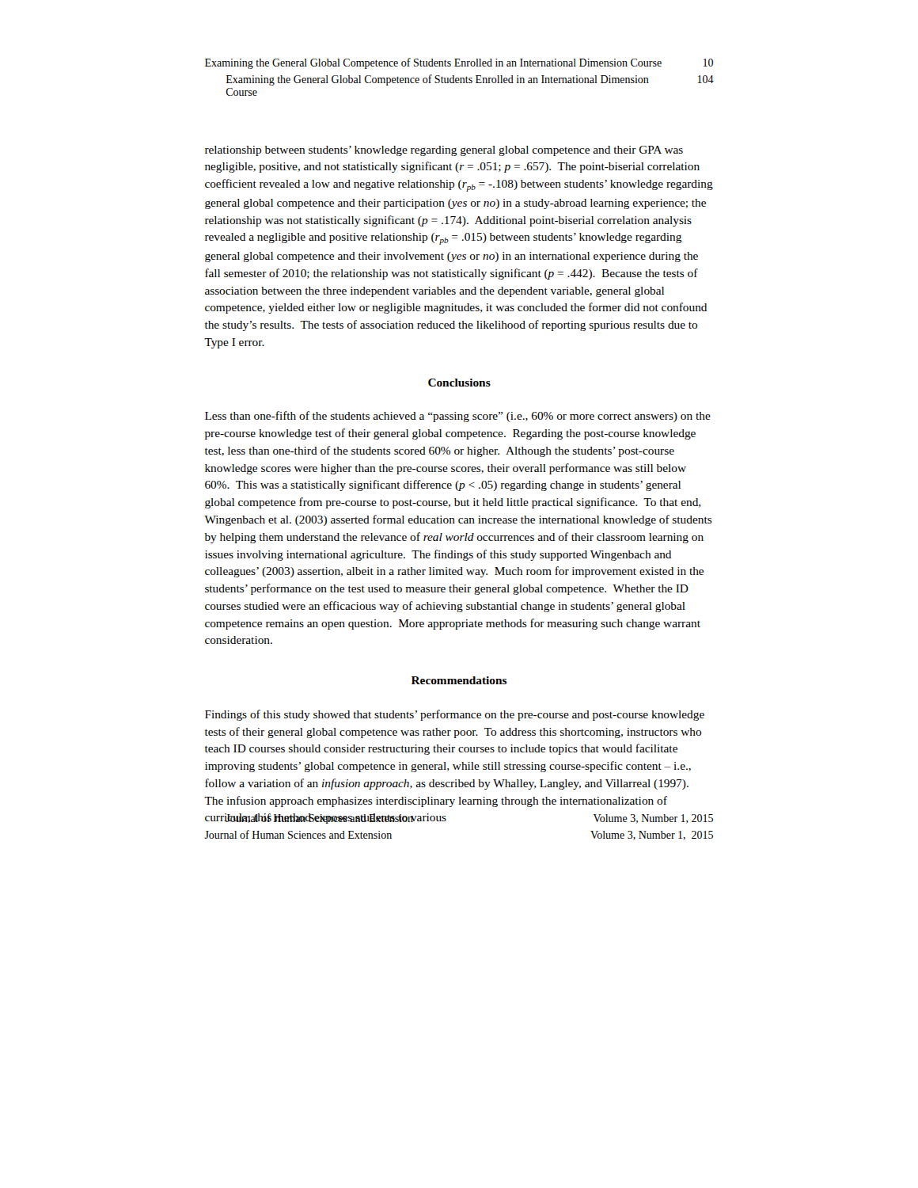Examining the General Global Competence of Students Enrolled in an International Dimension Course 10
Examining the General Global Competence of Students Enrolled in an International Dimension Course 104
relationship between students’ knowledge regarding general global competence and their GPA was negligible, positive, and not statistically significant (r = .051; p = .657). The point-biserial correlation coefficient revealed a low and negative relationship (rpb = -.108) between students’ knowledge regarding general global competence and their participation (yes or no) in a study-abroad learning experience; the relationship was not statistically significant (p = .174). Additional point-biserial correlation analysis revealed a negligible and positive relationship (rpb = .015) between students’ knowledge regarding general global competence and their involvement (yes or no) in an international experience during the fall semester of 2010; the relationship was not statistically significant (p = .442). Because the tests of association between the three independent variables and the dependent variable, general global competence, yielded either low or negligible magnitudes, it was concluded the former did not confound the study’s results. The tests of association reduced the likelihood of reporting spurious results due to Type I error.
Conclusions
Less than one-fifth of the students achieved a “passing score” (i.e., 60% or more correct answers) on the pre-course knowledge test of their general global competence. Regarding the post-course knowledge test, less than one-third of the students scored 60% or higher. Although the students’ post-course knowledge scores were higher than the pre-course scores, their overall performance was still below 60%. This was a statistically significant difference (p < .05) regarding change in students’ general global competence from pre-course to post-course, but it held little practical significance. To that end, Wingenbach et al. (2003) asserted formal education can increase the international knowledge of students by helping them understand the relevance of real world occurrences and of their classroom learning on issues involving international agriculture. The findings of this study supported Wingenbach and colleagues’ (2003) assertion, albeit in a rather limited way. Much room for improvement existed in the students’ performance on the test used to measure their general global competence. Whether the ID courses studied were an efficacious way of achieving substantial change in students’ general global competence remains an open question. More appropriate methods for measuring such change warrant consideration.
Recommendations
Findings of this study showed that students’ performance on the pre-course and post-course knowledge tests of their general global competence was rather poor. To address this shortcoming, instructors who teach ID courses should consider restructuring their courses to include topics that would facilitate improving students’ global competence in general, while still stressing course-specific content – i.e., follow a variation of an infusion approach, as described by Whalley, Langley, and Villarreal (1997). The infusion approach emphasizes interdisciplinary learning through the internationalization of curricula; this method exposes students to various
Journal of Human Sciences and Extension Volume 3, Number 1, 2015
Journal of Human Sciences and Extension Volume 3, Number 1, 2015